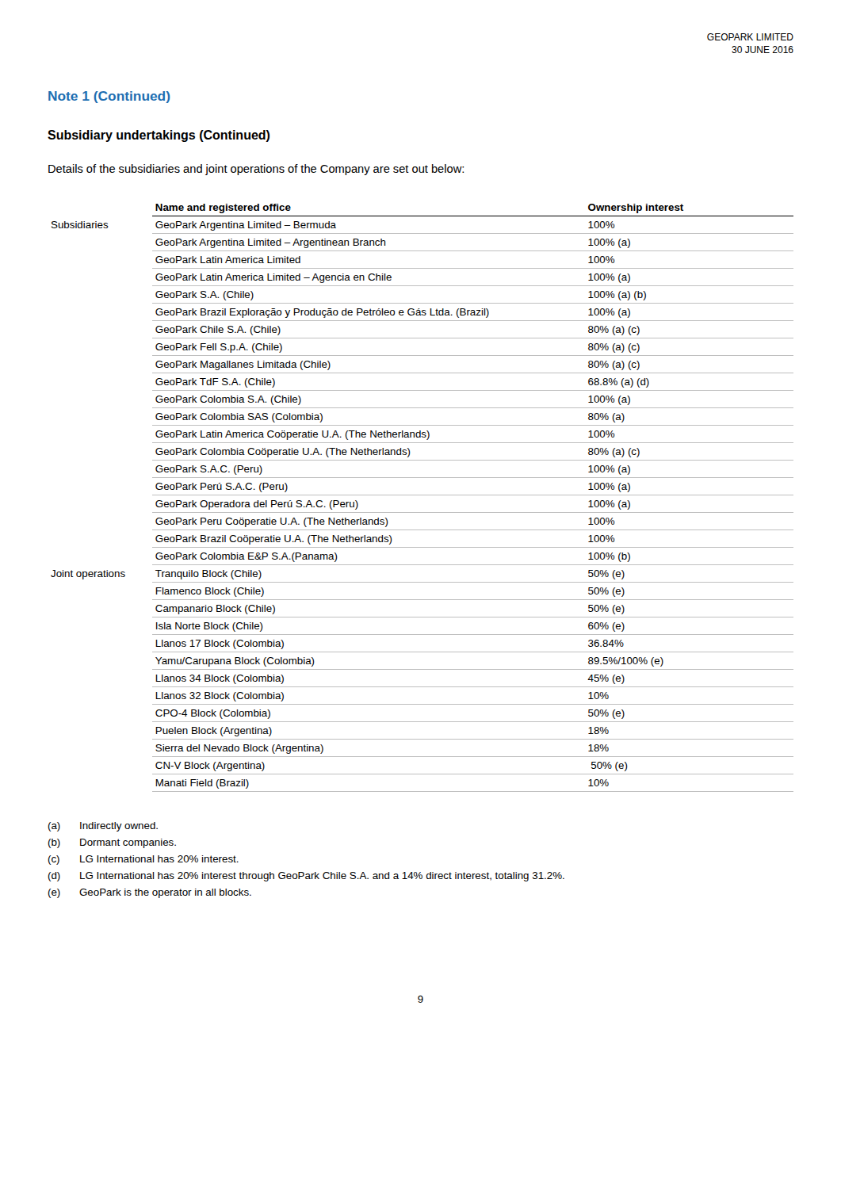GEOPARK LIMITED
30 JUNE 2016
Note 1 (Continued)
Subsidiary undertakings (Continued)
Details of the subsidiaries and joint operations of the Company are set out below:
| | Name and registered office | Ownership interest |
| --- | --- | --- |
| Subsidiaries | GeoPark Argentina Limited – Bermuda | 100% |
| | GeoPark Argentina Limited – Argentinean Branch | 100% (a) |
| | GeoPark Latin America Limited | 100% |
| | GeoPark Latin America Limited – Agencia en Chile | 100% (a) |
| | GeoPark S.A. (Chile) | 100% (a) (b) |
| | GeoPark Brazil Exploração y Produção de Petróleo e Gás Ltda. (Brazil) | 100% (a) |
| | GeoPark Chile S.A. (Chile) | 80% (a) (c) |
| | GeoPark Fell S.p.A. (Chile) | 80% (a) (c) |
| | GeoPark Magallanes Limitada (Chile) | 80% (a) (c) |
| | GeoPark TdF S.A. (Chile) | 68.8% (a) (d) |
| | GeoPark Colombia S.A. (Chile) | 100% (a) |
| | GeoPark Colombia SAS (Colombia) | 80% (a) |
| | GeoPark Latin America Coöperatie U.A. (The Netherlands) | 100% |
| | GeoPark Colombia Coöperatie U.A. (The Netherlands) | 80% (a) (c) |
| | GeoPark S.A.C. (Peru) | 100% (a) |
| | GeoPark Perú S.A.C. (Peru) | 100% (a) |
| | GeoPark Operadora del Perú S.A.C. (Peru) | 100% (a) |
| | GeoPark Peru Coöperatie U.A. (The Netherlands) | 100% |
| | GeoPark Brazil Coöperatie U.A. (The Netherlands) | 100% |
| | GeoPark Colombia E&P S.A.(Panama) | 100% (b) |
| Joint operations | Tranquilo Block (Chile) | 50% (e) |
| | Flamenco Block (Chile) | 50% (e) |
| | Campanario Block (Chile) | 50% (e) |
| | Isla Norte Block (Chile) | 60% (e) |
| | Llanos 17 Block (Colombia) | 36.84% |
| | Yamu/Carupana Block (Colombia) | 89.5%/100% (e) |
| | Llanos 34 Block (Colombia) | 45% (e) |
| | Llanos 32 Block (Colombia) | 10% |
| | CPO-4 Block (Colombia) | 50% (e) |
| | Puelen Block (Argentina) | 18% |
| | Sierra del Nevado Block (Argentina) | 18% |
| | CN-V Block (Argentina) | 50% (e) |
| | Manati Field (Brazil) | 10% |
(a) Indirectly owned.
(b) Dormant companies.
(c) LG International has 20% interest.
(d) LG International has 20% interest through GeoPark Chile S.A. and a 14% direct interest, totaling 31.2%.
(e) GeoPark is the operator in all blocks.
9